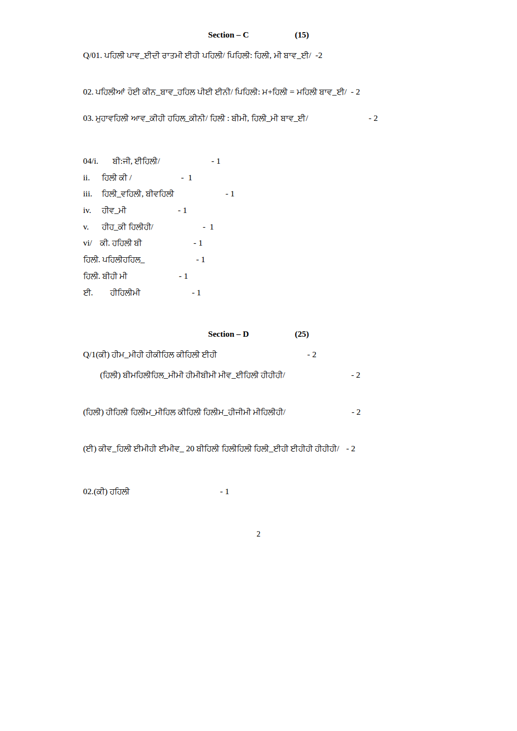Section – C (15)
Q/01. ਪਹਿਲੀ ਪਾਵ_ਈਦੀ ਰਾਤਮੀ ਈਹੀ ਪਹਿਲੀ/ ਪਿਹਿਲੀ: ਹਿਲੀ, ਮੀ ਬਾਵ_ਈ/ -2
02. ਪਹਿਲੀਆਂ ਹੋਈ ਕੀਨ_ਬਾਵ_ਹਹਿਲ ਪੀਈ ਈਨੀ/ ਪਿਹਿਲੀ: ਮ+ਹਿਲੀ = ਮਹਿਲੀ ਬਾਵ_ਈ/ - 2
03. ਮੁਹਾਵਹਿਲੀ ਆਵ_ਕੀਹੀ ਹਹਿਲ_ਕੀਨੀ/ ਹਿਲੀ : ਬੀਮੀ, ਹਿਲੀ_ਮੀ ਬਾਵ_ਈ/ - 2
04/i. ਬੀ:ਜੀ, ਈਹਿਲੀ/ - 1
ii. ਹਿਲੀ ਕੀ / - 1
iii. ਹਿਲੀ_ਵਹਿਲੀ, ਬੀਵਹਿਲੀ - 1
iv. ਹੀਵ_ਮੀ - 1
v. ਹੀਹ_ਕੀ ਹਿਲੀਹੀ/ - 1
vi/ਕੀ. ਹਹਿਲੀ ਬੀ - 1
ਹਿਲੀ. ਪਹਿਲੀਹਹਿਲ_ - 1
ਹਿਲੀ. ਬੀਹੀ ਮੀ - 1
ਈ. ਹੀਹਿਲੀਮੀ - 1
Section – D (25)
Q/1(ਕੀ) ਹੀਮ_ਮੀਹੀ ਹੀਕੀਹਿਲ ਕੀਹਿਲੀ ਈਹੀ - 2
(ਹਿਲੀ) ਬੀਮਹਿਲੀਹਿਲ_ਮੀਮੀ ਹੀਮੀਬੀਮੀ ਮੀਵ_ਈਹਿਲੀ ਹੀਹੀਹੀ/ - 2
(ਹਿਲੀ) ਹੀਹਿਲੀ ਹਿਲੀਮ_ਮੀਹਿਲ ਕੀਹਿਲੀ ਹਿਲੀਮ_ਹੀਜੀਮੀ ਮੀਹਿਲੀਹੀ/ - 2
(ਈ) ਕੀਵ_ਹਿਲੀ ਈਮੀਹੀ ਈਮੀਵ_ 20 ਬੀਹਿਲੀ ਹਿਲੀਹਿਲੀ ਹਿਲੀ_ਈਹੀ ਈਹੀਹੀ ਹੀਹੀਹੀ/ - 2
02.(ਕੀ) ਹਹਿਲੀ - 1
2